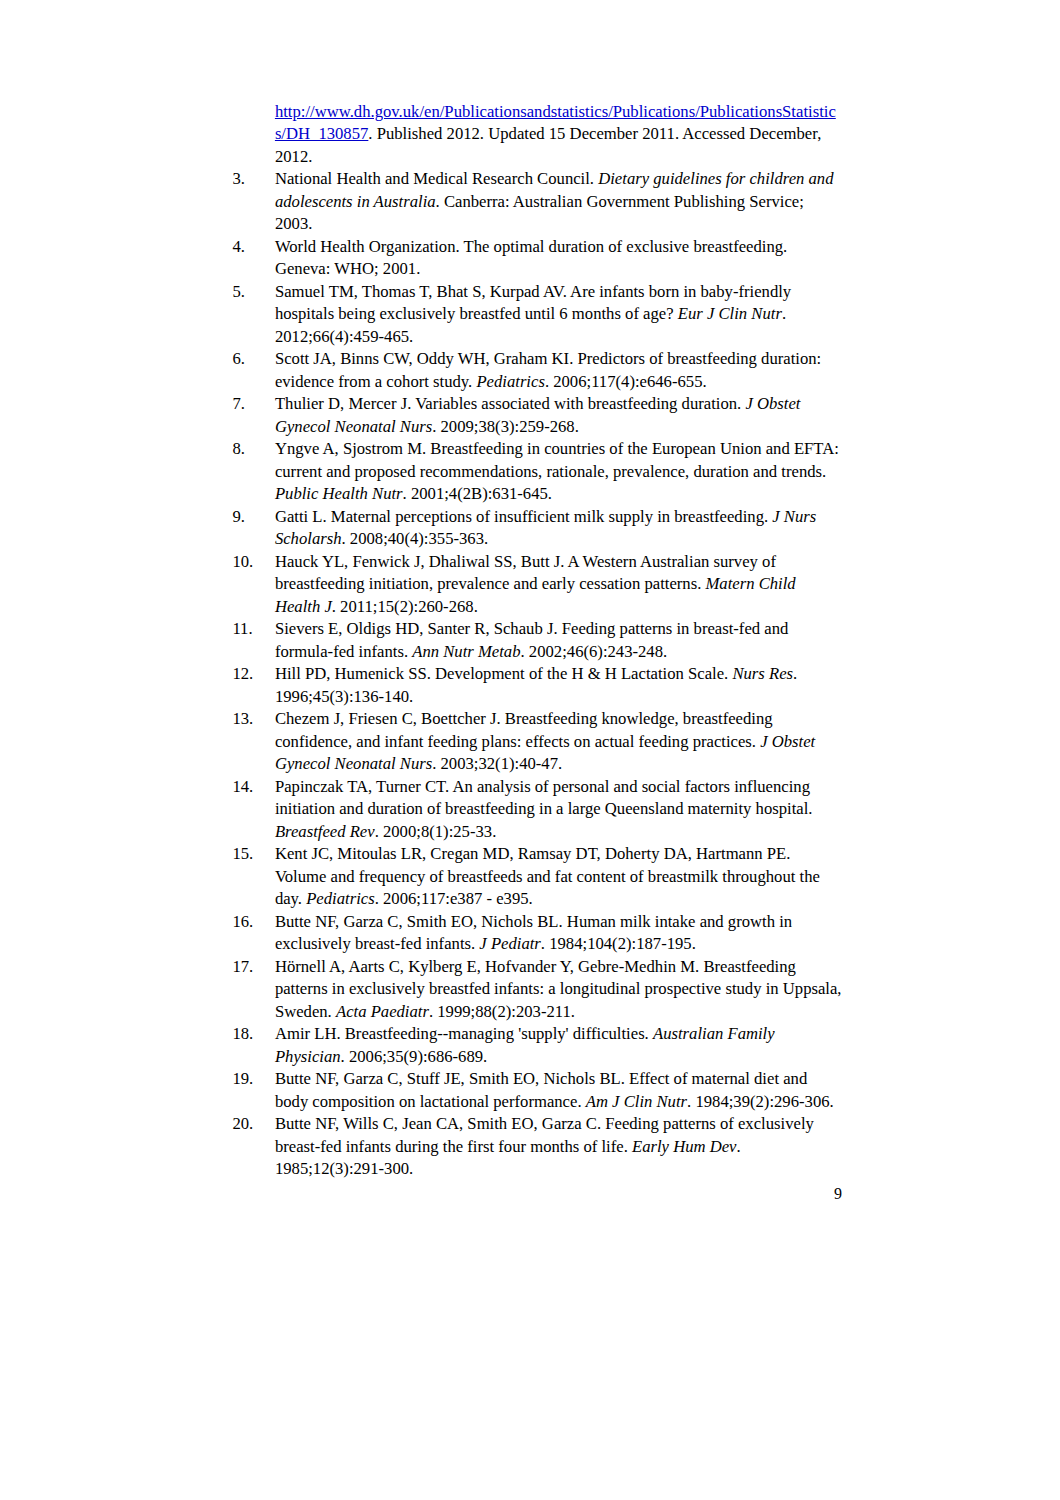http://www.dh.gov.uk/en/Publicationsandstatistics/Publications/PublicationsStatistics/DH_130857. Published 2012. Updated 15 December 2011. Accessed December, 2012.
3. National Health and Medical Research Council. Dietary guidelines for children and adolescents in Australia. Canberra: Australian Government Publishing Service; 2003.
4. World Health Organization. The optimal duration of exclusive breastfeeding. Geneva: WHO; 2001.
5. Samuel TM, Thomas T, Bhat S, Kurpad AV. Are infants born in baby-friendly hospitals being exclusively breastfed until 6 months of age? Eur J Clin Nutr. 2012;66(4):459-465.
6. Scott JA, Binns CW, Oddy WH, Graham KI. Predictors of breastfeeding duration: evidence from a cohort study. Pediatrics. 2006;117(4):e646-655.
7. Thulier D, Mercer J. Variables associated with breastfeeding duration. J Obstet Gynecol Neonatal Nurs. 2009;38(3):259-268.
8. Yngve A, Sjostrom M. Breastfeeding in countries of the European Union and EFTA: current and proposed recommendations, rationale, prevalence, duration and trends. Public Health Nutr. 2001;4(2B):631-645.
9. Gatti L. Maternal perceptions of insufficient milk supply in breastfeeding. J Nurs Scholarsh. 2008;40(4):355-363.
10. Hauck YL, Fenwick J, Dhaliwal SS, Butt J. A Western Australian survey of breastfeeding initiation, prevalence and early cessation patterns. Matern Child Health J. 2011;15(2):260-268.
11. Sievers E, Oldigs HD, Santer R, Schaub J. Feeding patterns in breast-fed and formula-fed infants. Ann Nutr Metab. 2002;46(6):243-248.
12. Hill PD, Humenick SS. Development of the H & H Lactation Scale. Nurs Res. 1996;45(3):136-140.
13. Chezem J, Friesen C, Boettcher J. Breastfeeding knowledge, breastfeeding confidence, and infant feeding plans: effects on actual feeding practices. J Obstet Gynecol Neonatal Nurs. 2003;32(1):40-47.
14. Papinczak TA, Turner CT. An analysis of personal and social factors influencing initiation and duration of breastfeeding in a large Queensland maternity hospital. Breastfeed Rev. 2000;8(1):25-33.
15. Kent JC, Mitoulas LR, Cregan MD, Ramsay DT, Doherty DA, Hartmann PE. Volume and frequency of breastfeeds and fat content of breastmilk throughout the day. Pediatrics. 2006;117:e387 - e395.
16. Butte NF, Garza C, Smith EO, Nichols BL. Human milk intake and growth in exclusively breast-fed infants. J Pediatr. 1984;104(2):187-195.
17. Hörnell A, Aarts C, Kylberg E, Hofvander Y, Gebre-Medhin M. Breastfeeding patterns in exclusively breastfed infants: a longitudinal prospective study in Uppsala, Sweden. Acta Paediatr. 1999;88(2):203-211.
18. Amir LH. Breastfeeding--managing 'supply' difficulties. Australian Family Physician. 2006;35(9):686-689.
19. Butte NF, Garza C, Stuff JE, Smith EO, Nichols BL. Effect of maternal diet and body composition on lactational performance. Am J Clin Nutr. 1984;39(2):296-306.
20. Butte NF, Wills C, Jean CA, Smith EO, Garza C. Feeding patterns of exclusively breast-fed infants during the first four months of life. Early Hum Dev. 1985;12(3):291-300.
9